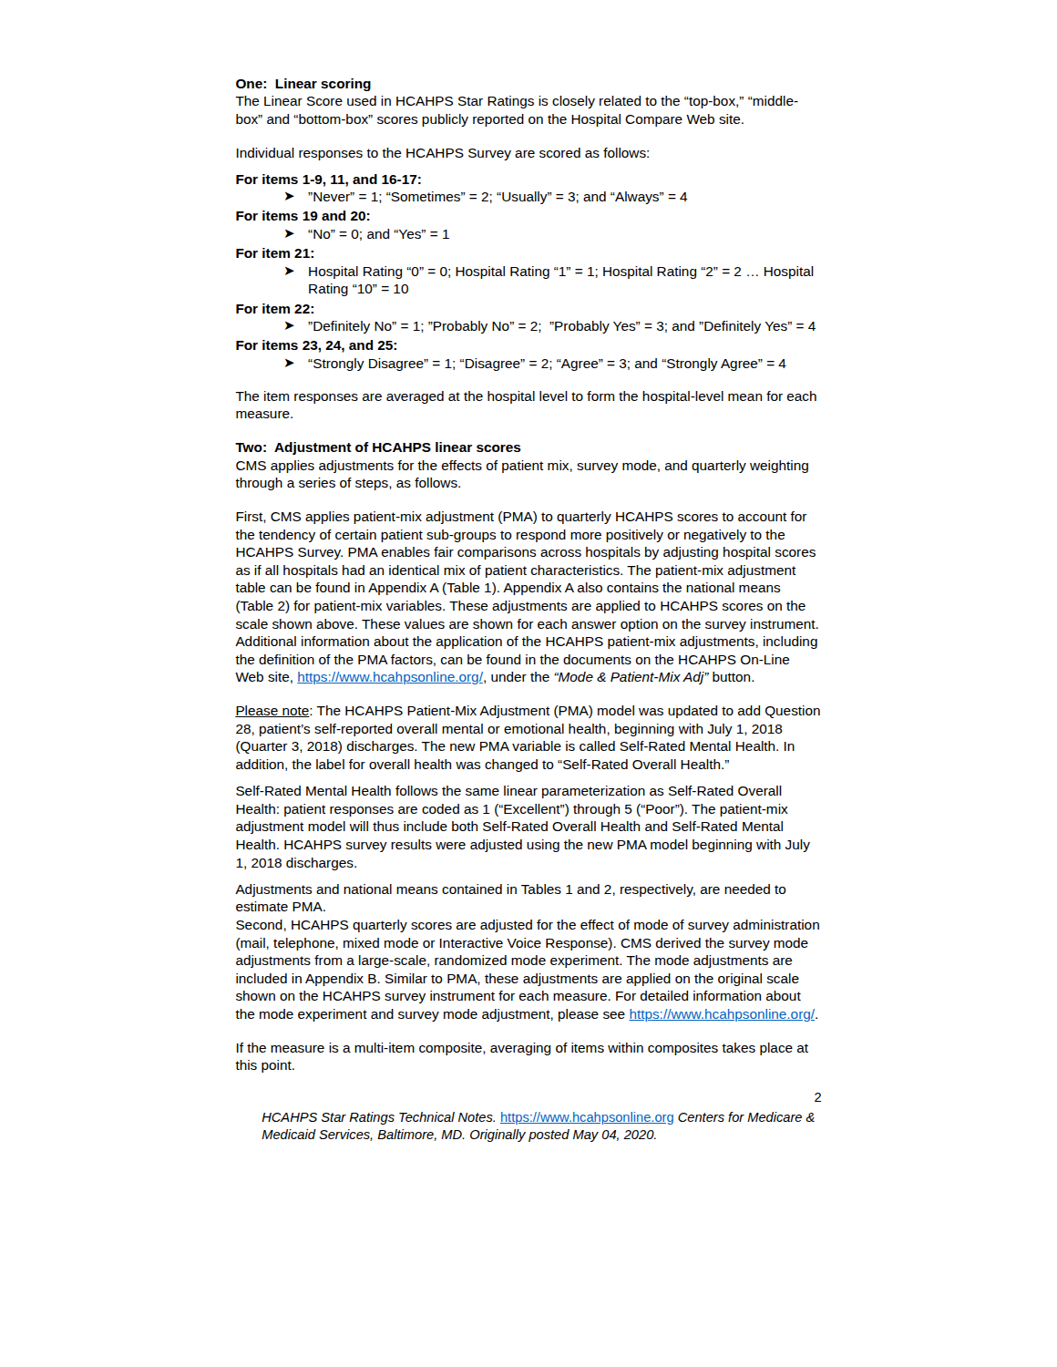One: Linear scoring
The Linear Score used in HCAHPS Star Ratings is closely related to the “top-box,” “middle-box” and “bottom-box” scores publicly reported on the Hospital Compare Web site.
Individual responses to the HCAHPS Survey are scored as follows:
For items 1-9, 11, and 16-17:
”Never” = 1; “Sometimes” = 2; “Usually” = 3; and “Always” = 4
For items 19 and 20:
“No” = 0; and “Yes” = 1
For item 21:
Hospital Rating “0” = 0; Hospital Rating “1” = 1; Hospital Rating “2” = 2 … Hospital Rating “10” = 10
For item 22:
”Definitely No” = 1; ”Probably No” = 2; ”Probably Yes” = 3; and ”Definitely Yes” = 4
For items 23, 24, and 25:
“Strongly Disagree” = 1; “Disagree” = 2; “Agree” = 3; and “Strongly Agree” = 4
The item responses are averaged at the hospital level to form the hospital-level mean for each measure.
Two: Adjustment of HCAHPS linear scores
CMS applies adjustments for the effects of patient mix, survey mode, and quarterly weighting through a series of steps, as follows.
First, CMS applies patient-mix adjustment (PMA) to quarterly HCAHPS scores to account for the tendency of certain patient sub-groups to respond more positively or negatively to the HCAHPS Survey. PMA enables fair comparisons across hospitals by adjusting hospital scores as if all hospitals had an identical mix of patient characteristics. The patient-mix adjustment table can be found in Appendix A (Table 1). Appendix A also contains the national means (Table 2) for patient-mix variables. These adjustments are applied to HCAHPS scores on the scale shown above. These values are shown for each answer option on the survey instrument. Additional information about the application of the HCAHPS patient-mix adjustments, including the definition of the PMA factors, can be found in the documents on the HCAHPS On-Line Web site, https://www.hcahpsonline.org/, under the “Mode & Patient-Mix Adj” button.
Please note: The HCAHPS Patient-Mix Adjustment (PMA) model was updated to add Question 28, patient’s self-reported overall mental or emotional health, beginning with July 1, 2018 (Quarter 3, 2018) discharges. The new PMA variable is called Self-Rated Mental Health. In addition, the label for overall health was changed to “Self-Rated Overall Health.”
Self-Rated Mental Health follows the same linear parameterization as Self-Rated Overall Health: patient responses are coded as 1 (“Excellent”) through 5 (“Poor”). The patient-mix adjustment model will thus include both Self-Rated Overall Health and Self-Rated Mental Health. HCAHPS survey results were adjusted using the new PMA model beginning with July 1, 2018 discharges.
Adjustments and national means contained in Tables 1 and 2, respectively, are needed to estimate PMA.
Second, HCAHPS quarterly scores are adjusted for the effect of mode of survey administration (mail, telephone, mixed mode or Interactive Voice Response). CMS derived the survey mode adjustments from a large-scale, randomized mode experiment. The mode adjustments are included in Appendix B. Similar to PMA, these adjustments are applied on the original scale shown on the HCAHPS survey instrument for each measure. For detailed information about the mode experiment and survey mode adjustment, please see https://www.hcahpsonline.org/.
If the measure is a multi-item composite, averaging of items within composites takes place at this point.
2
HCAHPS Star Ratings Technical Notes. https://www.hcahpsonline.org Centers for Medicare & Medicaid Services, Baltimore, MD. Originally posted May 04, 2020.